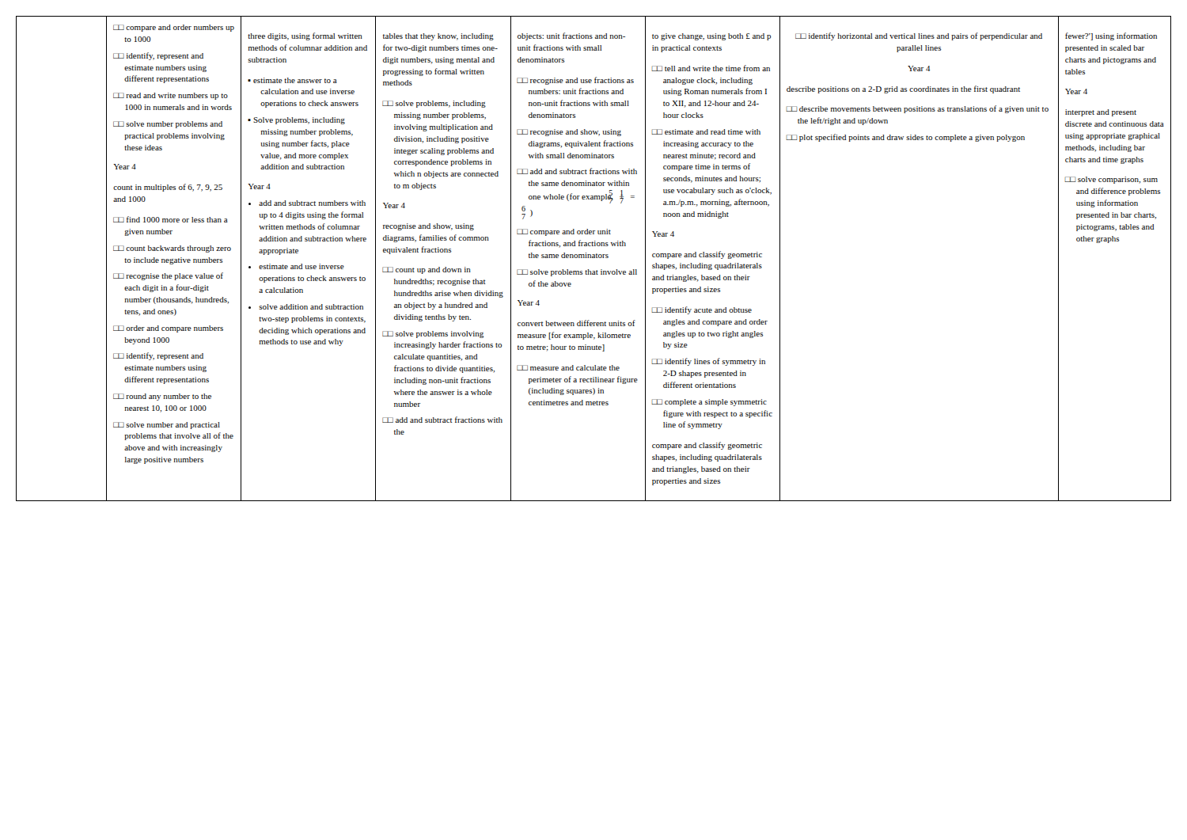| | compare and order numbers up to 1000 identify, represent and estimate numbers using different representations read and write numbers up to 1000 in numerals and in words solve number problems and practical problems involving these ideas Year 4 count in multiples of 6, 7, 9, 25 and 1000 find 1000 more or less than a given number count backwards through zero to include negative numbers recognise the place value of each digit in a four-digit number (thousands, hundreds, tens, and ones) order and compare numbers beyond 1000 identify, represent and estimate numbers using different representations round any number to the nearest 10, 100 or 1000 solve number and practical problems that involve all of the above and with increasingly large positive numbers | three digits, using formal written methods of columnar addition and subtraction estimate the answer to a calculation and use inverse operations to check answers Solve problems, including missing number problems, using number facts, place value, and more complex addition and subtraction Year 4 add and subtract numbers with up to 4 digits using the formal written methods of columnar addition and subtraction where appropriate estimate and use inverse operations to check answers to a calculation solve addition and subtraction two-step problems in contexts, deciding which operations and methods to use and why | tables that they know, including for two-digit numbers times one-digit numbers, using mental and progressing to formal written methods solve problems, including missing number problems, involving multiplication and division, including positive integer scaling problems and correspondence problems in which n objects are connected to m objects Year 4 recognise and show, using diagrams, families of common equivalent fractions count up and down in hundredths; recognise that hundredths arise when dividing an object by a hundred and dividing tenths by ten. solve problems involving increasingly harder fractions to calculate quantities, and fractions to divide quantities, including non-unit fractions where the answer is a whole number add and subtract fractions with the | objects: unit fractions and non-unit fractions with small denominators recognise and use fractions as numbers: unit fractions and non-unit fractions with small denominators recognise and show, using diagrams, equivalent fractions with small denominators add and subtract fractions with the same denominator within one whole (for example, 5 7 + 1 7 = 6 7 ) compare and order unit fractions, and fractions with the same denominators solve problems that involve all of the above Year 4 convert between different units of measure [for example, kilometre to metre; hour to minute] measure and calculate the perimeter of a rectilinear figure (including squares) in centimetres and metres | to give change, using both £ and p in practical contexts tell and write the time from an analogue clock, including using Roman numerals from I to XII, and 12-hour and 24-hour clocks estimate and read time with increasing accuracy to the nearest minute; record and compare time in terms of seconds, minutes and hours; use vocabulary such as o'clock, a.m./p.m., morning, afternoon, noon and midnight Year 4 compare and classify geometric shapes, including quadrilaterals and triangles, based on their properties and sizes identify acute and obtuse angles and compare and order angles up to two right angles by size identify lines of symmetry in 2-D shapes presented in different orientations complete a simple symmetric figure with respect to a specific line of symmetry compare and classify geometric shapes, including quadrilaterals and triangles, based on their properties and sizes | identify horizontal and vertical lines and pairs of perpendicular and parallel lines Year 4 describe positions on a 2-D grid as coordinates in the first quadrant describe movements between positions as translations of a given unit to the left/right and up/down plot specified points and draw sides to complete a given polygon | fewer?'] using information presented in scaled bar charts and pictograms and tables Year 4 interpret and present discrete and continuous data using appropriate graphical methods, including bar charts and time graphs solve comparison, sum and difference problems using information presented in bar charts, pictograms, tables and other graphs |